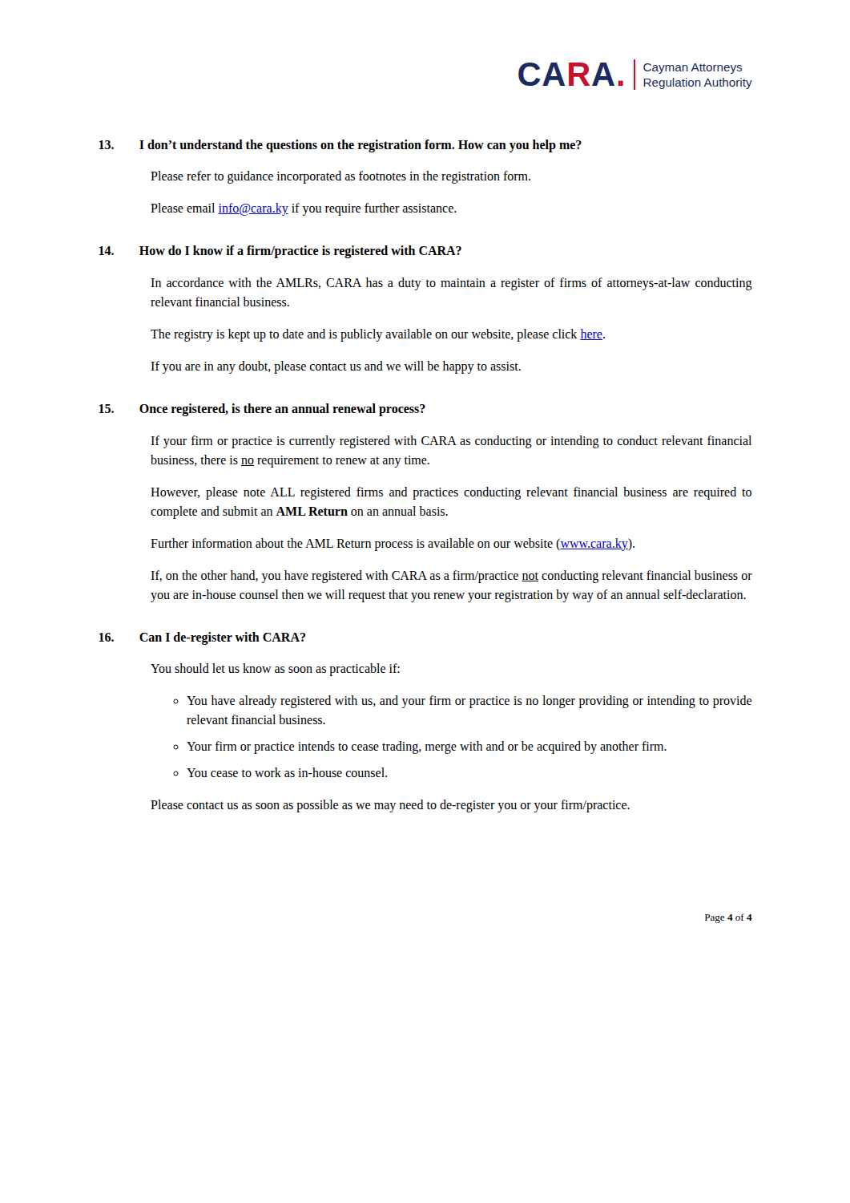CARA. Cayman Attorneys
Regulation Authority
I don’t understand the questions on the registration form. How can you help me?
Please refer to guidance incorporated as footnotes in the registration form.
Please email info@cara.ky if you require further assistance.
How do I know if a firm/practice is registered with CARA?
In accordance with the AMLRs, CARA has a duty to maintain a register of firms of attorneys-at-law conducting relevant financial business.
The registry is kept up to date and is publicly available on our website, please click here.
If you are in any doubt, please contact us and we will be happy to assist.
Once registered, is there an annual renewal process?
If your firm or practice is currently registered with CARA as conducting or intending to conduct relevant financial business, there is no requirement to renew at any time.
However, please note ALL registered firms and practices conducting relevant financial business are required to complete and submit an AML Return on an annual basis.
Further information about the AML Return process is available on our website (www.cara.ky).
If, on the other hand, you have registered with CARA as a firm/practice not conducting relevant financial business or you are in-house counsel then we will request that you renew your registration by way of an annual self-declaration.
Can I de-register with CARA?
You should let us know as soon as practicable if:
You have already registered with us, and your firm or practice is no longer providing or intending to provide relevant financial business.
Your firm or practice intends to cease trading, merge with and or be acquired by another firm.
You cease to work as in-house counsel.
Please contact us as soon as possible as we may need to de-register you or your firm/practice.
Page 4 of 4